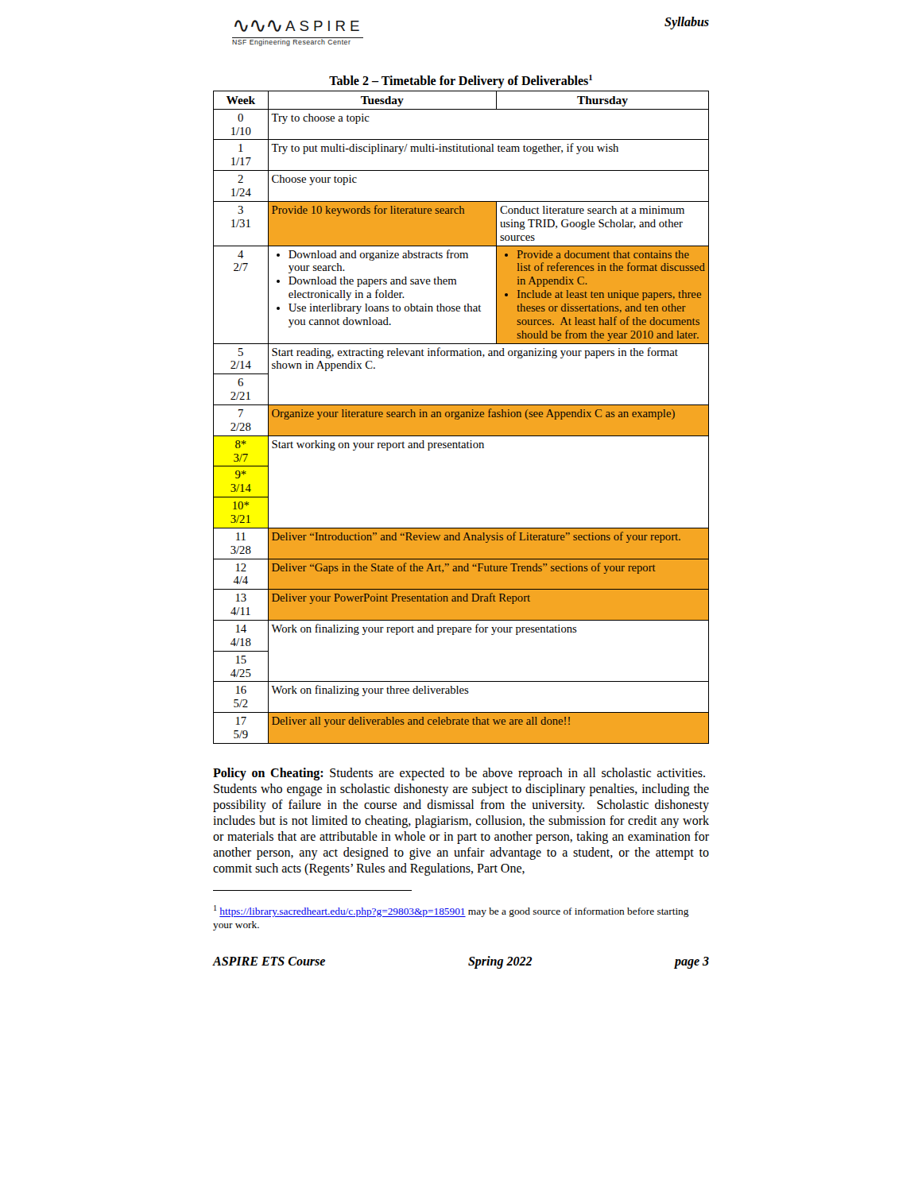∿∿∿ ASPIRE
NSF Engineering Research Center
Syllabus
Table 2 – Timetable for Delivery of Deliverables1
| Week | Tuesday | Thursday |
| --- | --- | --- |
| 0 1/10 | Try to choose a topic |
| 1 1/17 | Try to put multi-disciplinary/ multi-institutional team together, if you wish |
| 2 1/24 | Choose your topic |
| 3 1/31 | Provide 10 keywords for literature search | Conduct literature search at a minimum using TRID, Google Scholar, and other sources |
| 4 2/7 | Download and organize abstracts from your search. Download the papers and save them electronically in a folder. Use interlibrary loans to obtain those that you cannot download. | Provide a document that contains the list of references in the format discussed in Appendix C. Include at least ten unique papers, three theses or dissertations, and ten other sources. At least half of the documents should be from the year 2010 and later. |
| 5 2/14 | Start reading, extracting relevant information, and organizing your papers in the format shown in Appendix C. |
| 6 2/21 |
| 7 2/28 | Organize your literature search in an organize fashion (see Appendix C as an example) |
| 8* 3/7 | Start working on your report and presentation |
| 9* 3/14 |
| 10* 3/21 |
| 11 3/28 | Deliver “Introduction” and “Review and Analysis of Literature” sections of your report. |
| 12 4/4 | Deliver “Gaps in the State of the Art,” and “Future Trends” sections of your report |
| 13 4/11 | Deliver your PowerPoint Presentation and Draft Report |
| 14 4/18 | Work on finalizing your report and prepare for your presentations |
| 15 4/25 |
| 16 5/2 | Work on finalizing your three deliverables |
| 17 5/9 | Deliver all your deliverables and celebrate that we are all done!! |
Policy on Cheating: Students are expected to be above reproach in all scholastic activities. Students who engage in scholastic dishonesty are subject to disciplinary penalties, including the possibility of failure in the course and dismissal from the university. Scholastic dishonesty includes but is not limited to cheating, plagiarism, collusion, the submission for credit any work or materials that are attributable in whole or in part to another person, taking an examination for another person, any act designed to give an unfair advantage to a student, or the attempt to commit such acts (Regents’ Rules and Regulations, Part One,
1 https://library.sacredheart.edu/c.php?g=29803&p=185901 may be a good source of information before starting your work.
ASPIRE ETS Course
Spring 2022
page 3